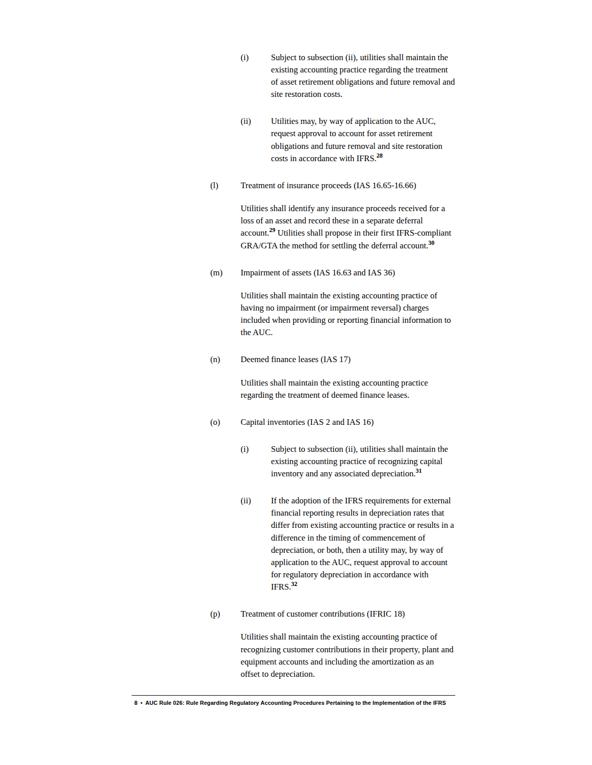(i)
Subject to subsection (ii), utilities shall maintain the existing accounting practice regarding the treatment of asset retirement obligations and future removal and site restoration costs.
(ii)
Utilities may, by way of application to the AUC, request approval to account for asset retirement obligations and future removal and site restoration costs in accordance with IFRS.28
(l)
Treatment of insurance proceeds (IAS 16.65-16.66)
Utilities shall identify any insurance proceeds received for a loss of an asset and record these in a separate deferral account.29 Utilities shall propose in their first IFRS-compliant GRA/GTA the method for settling the deferral account.30
(m)
Impairment of assets (IAS 16.63 and IAS 36)
Utilities shall maintain the existing accounting practice of having no impairment (or impairment reversal) charges included when providing or reporting financial information to the AUC.
(n)
Deemed finance leases (IAS 17)
Utilities shall maintain the existing accounting practice regarding the treatment of deemed finance leases.
(o)
Capital inventories (IAS 2 and IAS 16)
(i)
Subject to subsection (ii), utilities shall maintain the existing accounting practice of recognizing capital inventory and any associated depreciation.31
(ii)
If the adoption of the IFRS requirements for external financial reporting results in depreciation rates that differ from existing accounting practice or results in a difference in the timing of commencement of depreciation, or both, then a utility may, by way of application to the AUC, request approval to account for regulatory depreciation in accordance with IFRS.32
(p)
Treatment of customer contributions (IFRIC 18)
Utilities shall maintain the existing accounting practice of recognizing customer contributions in their property, plant and equipment accounts and including the amortization as an offset to depreciation.
8•AUC Rule 026: Rule Regarding Regulatory Accounting Procedures Pertaining to the Implementation of the IFRS